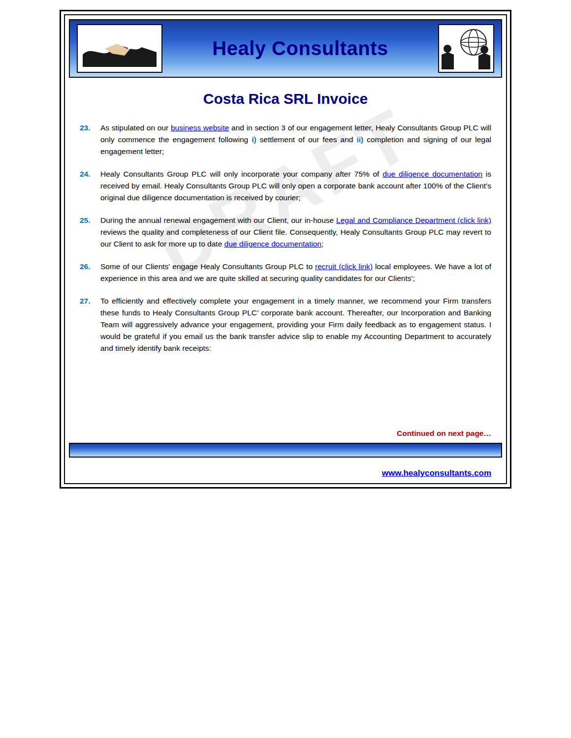DRAFT
Healy Consultants
Costa Rica SRL Invoice
23. As stipulated on our business website and in section 3 of our engagement letter, Healy Consultants Group PLC will only commence the engagement following i) settlement of our fees and ii) completion and signing of our legal engagement letter;
24. Healy Consultants Group PLC will only incorporate your company after 75% of due diligence documentation is received by email. Healy Consultants Group PLC will only open a corporate bank account after 100% of the Client’s original due diligence documentation is received by courier;
25. During the annual renewal engagement with our Client, our in-house Legal and Compliance Department (click link) reviews the quality and completeness of our Client file. Consequently, Healy Consultants Group PLC may revert to our Client to ask for more up to date due diligence documentation;
26. Some of our Clients' engage Healy Consultants Group PLC to recruit (click link) local employees. We have a lot of experience in this area and we are quite skilled at securing quality candidates for our Clients';
27. To efficiently and effectively complete your engagement in a timely manner, we recommend your Firm transfers these funds to Healy Consultants Group PLC’ corporate bank account. Thereafter, our Incorporation and Banking Team will aggressively advance your engagement, providing your Firm daily feedback as to engagement status. I would be grateful if you email us the bank transfer advice slip to enable my Accounting Department to accurately and timely identify bank receipts:
Continued on next page…
www.healyconsultants.com